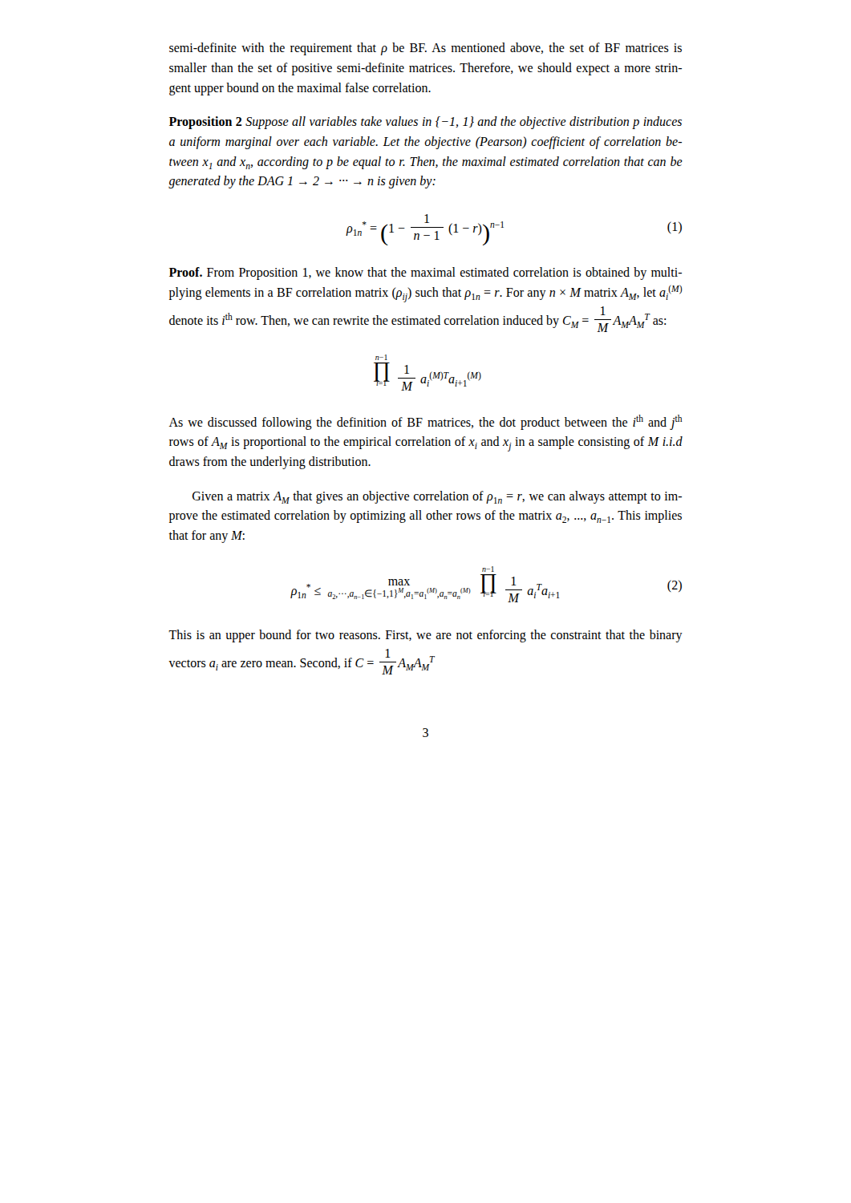semi-definite with the requirement that ρ be BF. As mentioned above, the set of BF matrices is smaller than the set of positive semi-definite matrices. Therefore, we should expect a more stringent upper bound on the maximal false correlation.
Proposition 2 Suppose all variables take values in {−1, 1} and the objective distribution p induces a uniform marginal over each variable. Let the objective (Pearson) coefficient of correlation between x1 and xn, according to p be equal to r. Then, the maximal estimated correlation that can be generated by the DAG 1 → 2 → ··· → n is given by:
(1)
ρ1n* = (1 − 1 n − 1 (1 − r))n−1
(1)
Proof. From Proposition 1, we know that the maximal estimated correlation is obtained by multiplying elements in a BF correlation matrix (ρij) such that ρ1n = r. For any n × M matrix AM, let ai(M) denote its ith row. Then, we can rewrite the estimated correlation induced by CM = 1 M AMAMT as:
n−1 ∏ i=1 1 M ai(M)Tai+1(M)
As we discussed following the definition of BF matrices, the dot product between the ith and jth rows of AM is proportional to the empirical correlation of xi and xj in a sample consisting of M i.i.d draws from the underlying distribution.
Given a matrix AM that gives an objective correlation of ρ1n = r, we can always attempt to improve the estimated correlation by optimizing all other rows of the matrix a2, ..., an−1. This implies that for any M:
(2)
ρ1n* ≤ max a2,···,an−1∈{−1,1}M,a1=a1(M),an=an(M) n−1 ∏ i=1 1 M aiTai+1
(2)
This is an upper bound for two reasons. First, we are not enforcing the constraint that the binary vectors ai are zero mean. Second, if C = 1 M AMAMT
3